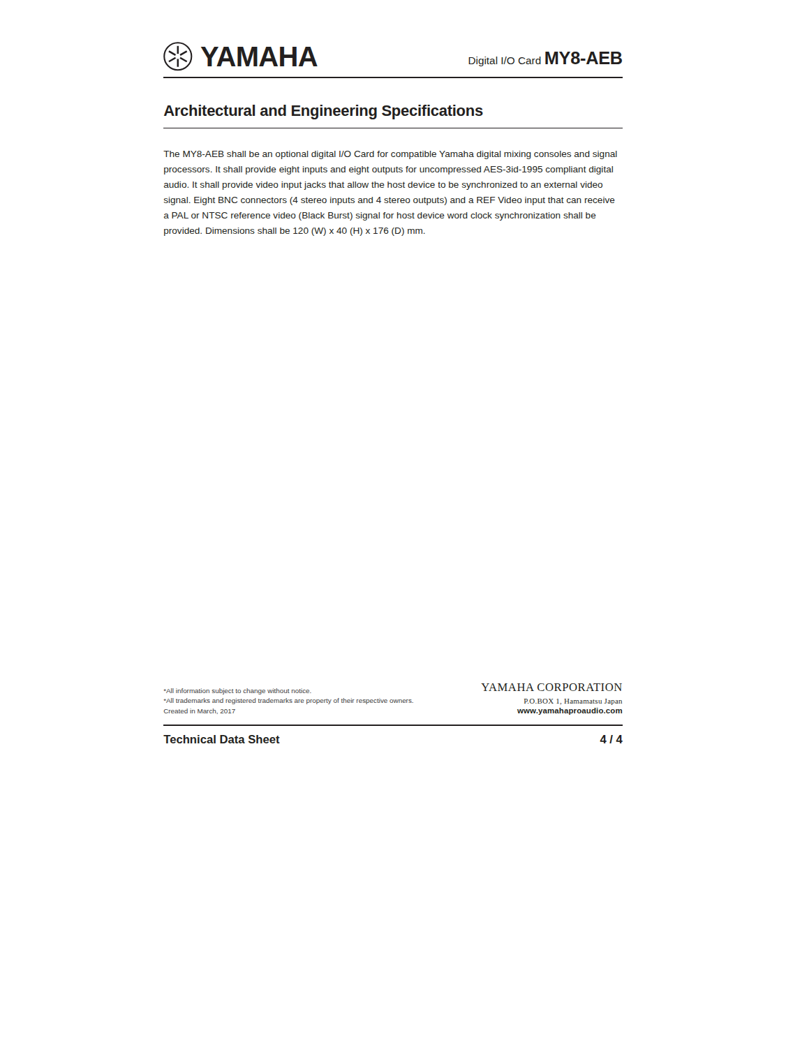YAMAHA
Digital I/O Card MY8-AEB
Architectural and Engineering Specifications
The MY8-AEB shall be an optional digital I/O Card for compatible Yamaha digital mixing consoles and signal processors. It shall provide eight inputs and eight outputs for uncompressed AES-3id-1995 compliant digital audio. It shall provide video input jacks that allow the host device to be synchronized to an external video signal. Eight BNC connectors (4 stereo inputs and 4 stereo outputs) and a REF Video input that can receive a PAL or NTSC reference video (Black Burst) signal for host device word clock synchronization shall be provided. Dimensions shall be 120 (W) x 40 (H) x 176 (D) mm.
*All information subject to change without notice.
*All trademarks and registered trademarks are property of their respective owners.
Created in March, 2017
YAMAHA CORPORATION
P.O.BOX 1, Hamamatsu Japan
www.yamahaproaudio.com
Technical Data Sheet 4 / 4